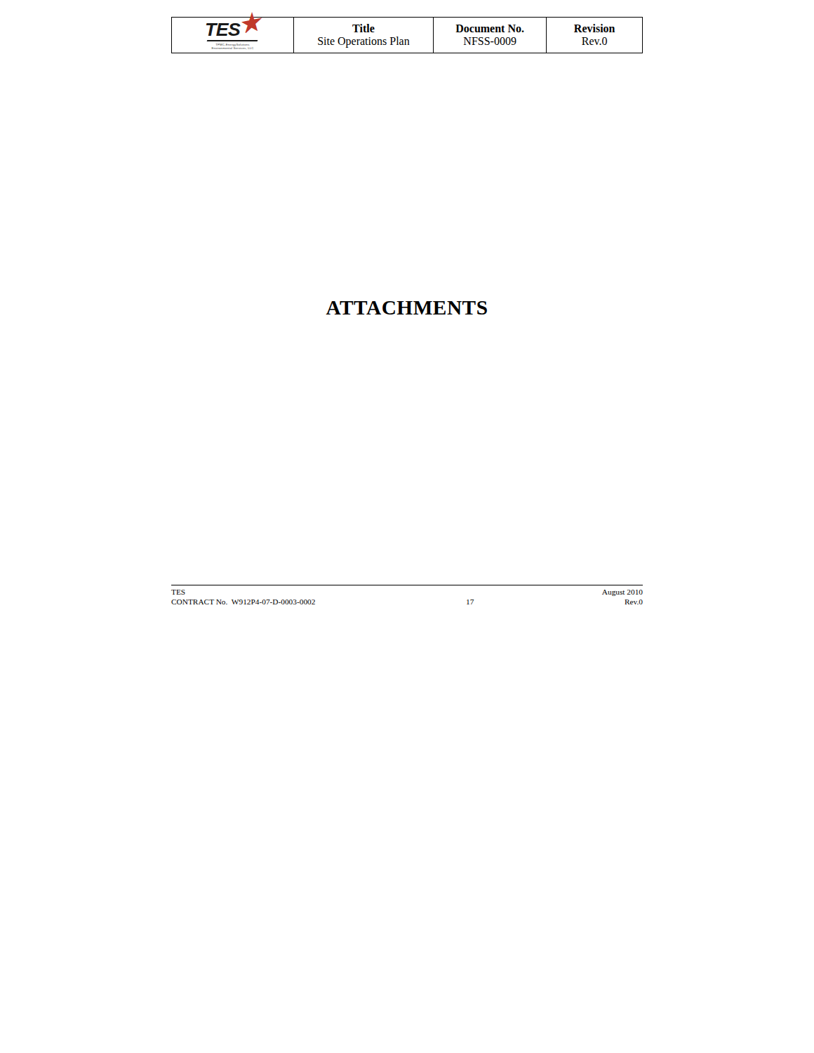| TES ★ TPMC‑EnergySolutions Environmental Services, LLC | Title Site Operations Plan | Document No. NFSS-0009 | Revision Rev.0 |
ATTACHMENTS
TES
August 2010
CONTRACT No. W912P4-07-D-0003-0002
17
Rev.0